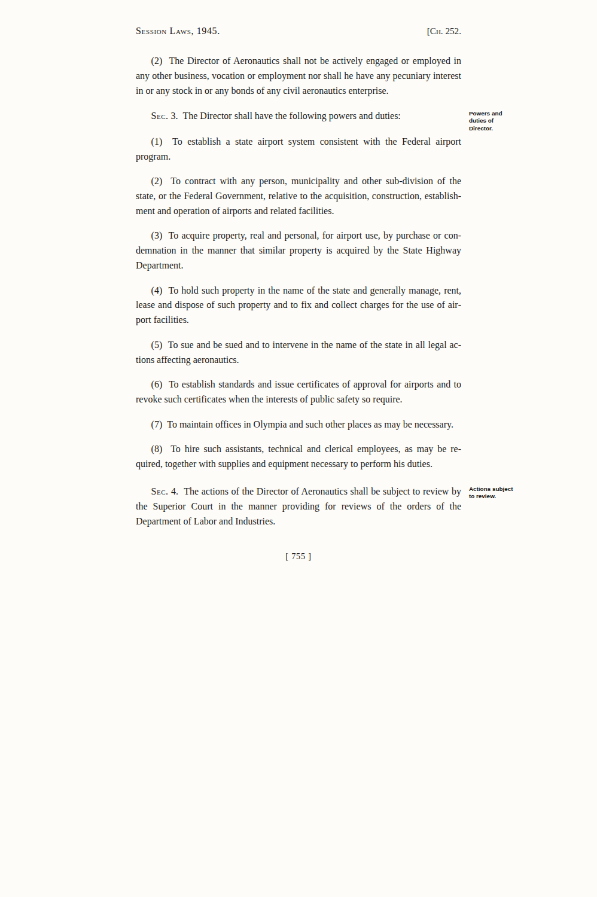Session Laws, 1945. [Ch. 252.
(2) The Director of Aeronautics shall not be actively engaged or employed in any other business, vocation or employment nor shall he have any pecuniary interest in or any stock in or any bonds of any civil aeronautics enterprise.
Powers and duties of Director.
Sec. 3. The Director shall have the following powers and duties:
To establish a state airport system consistent with the Federal airport program.
To contract with any person, municipality and other sub-division of the state, or the Federal Government, relative to the acquisition, construction, establishment and operation of airports and related facilities.
To acquire property, real and personal, for airport use, by purchase or condemnation in the manner that similar property is acquired by the State Highway Department.
To hold such property in the name of the state and generally manage, rent, lease and dispose of such property and to fix and collect charges for the use of airport facilities.
To sue and be sued and to intervene in the name of the state in all legal actions affecting aeronautics.
To establish standards and issue certificates of approval for airports and to revoke such certificates when the interests of public safety so require.
To maintain offices in Olympia and such other places as may be necessary.
To hire such assistants, technical and clerical employees, as may be required, together with supplies and equipment necessary to perform his duties.
Actions subject to review.
Sec. 4. The actions of the Director of Aeronautics shall be subject to review by the Superior Court in the manner providing for reviews of the orders of the Department of Labor and Industries.
[ 755 ]